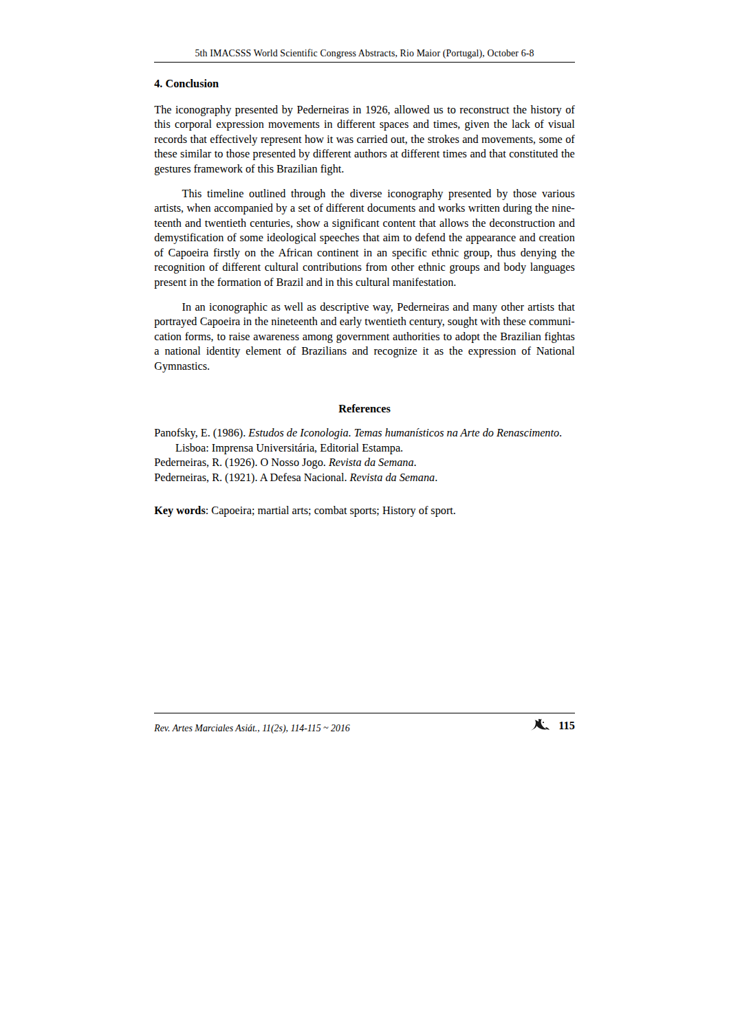5th IMACSSS World Scientific Congress Abstracts, Rio Maior (Portugal), October 6-8
4. Conclusion
The iconography presented by Pederneiras in 1926, allowed us to reconstruct the history of this corporal expression movements in different spaces and times, given the lack of visual records that effectively represent how it was carried out, the strokes and movements, some of these similar to those presented by different authors at different times and that constituted the gestures framework of this Brazilian fight.
This timeline outlined through the diverse iconography presented by those various artists, when accompanied by a set of different documents and works written during the nineteenth and twentieth centuries, show a significant content that allows the deconstruction and demystification of some ideological speeches that aim to defend the appearance and creation of Capoeira firstly on the African continent in an specific ethnic group, thus denying the recognition of different cultural contributions from other ethnic groups and body languages present in the formation of Brazil and in this cultural manifestation.
In an iconographic as well as descriptive way, Pederneiras and many other artists that portrayed Capoeira in the nineteenth and early twentieth century, sought with these communication forms, to raise awareness among government authorities to adopt the Brazilian fightas a national identity element of Brazilians and recognize it as the expression of National Gymnastics.
References
Panofsky, E. (1986). Estudos de Iconologia. Temas humanísticos na Arte do Renascimento. Lisboa: Imprensa Universitária, Editorial Estampa.
Pederneiras, R. (1926). O Nosso Jogo. Revista da Semana.
Pederneiras, R. (1921). A Defesa Nacional. Revista da Semana.
Key words: Capoeira; martial arts; combat sports; History of sport.
Rev. Artes Marciales Asiát., 11(2s), 114-115 ~ 2016
115